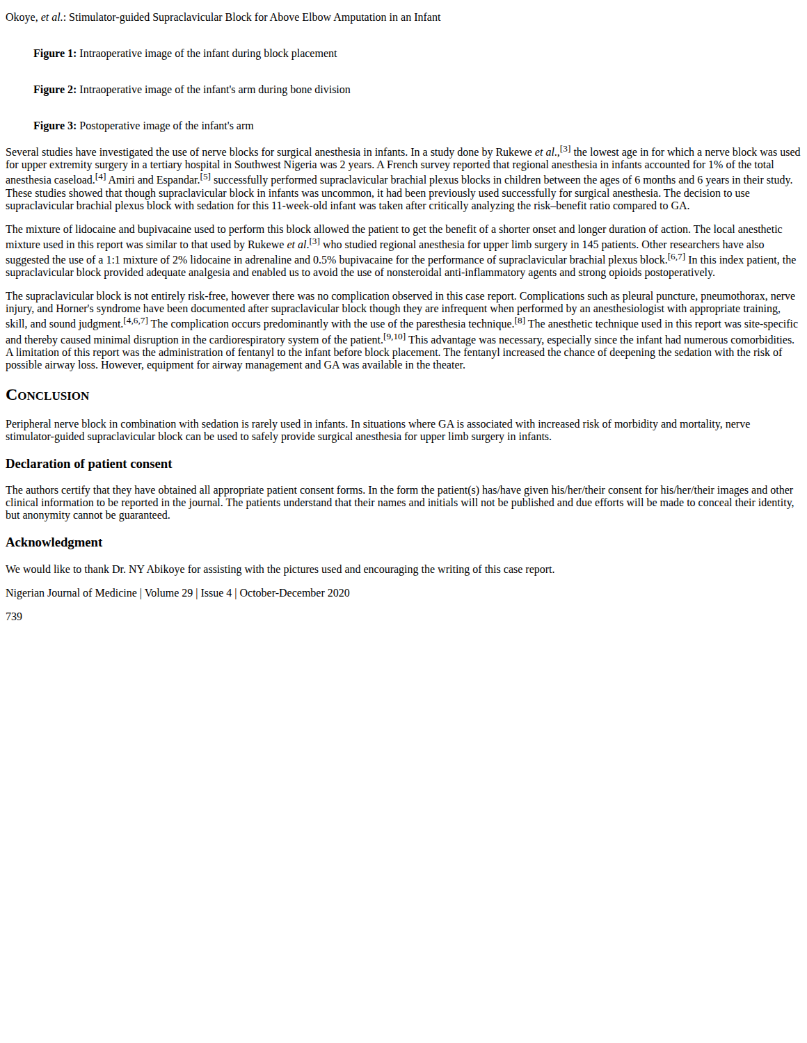Okoye, et al.: Stimulator-guided Supraclavicular Block for Above Elbow Amputation in an Infant
Figure 1: Intraoperative image of the infant during block placement
Figure 2: Intraoperative image of the infant's arm during bone division
Figure 3: Postoperative image of the infant's arm
Several studies have investigated the use of nerve blocks for surgical anesthesia in infants. In a study done by Rukewe et al.,[3] the lowest age in for which a nerve block was used for upper extremity surgery in a tertiary hospital in Southwest Nigeria was 2 years. A French survey reported that regional anesthesia in infants accounted for 1% of the total anesthesia caseload.[4] Amiri and Espandar.[5] successfully performed supraclavicular brachial plexus blocks in children between the ages of 6 months and 6 years in their study. These studies showed that though supraclavicular block in infants was uncommon, it had been previously used successfully for surgical anesthesia. The decision to use supraclavicular brachial plexus block with sedation for this 11-week-old infant was taken after critically analyzing the risk–benefit ratio compared to GA.
The mixture of lidocaine and bupivacaine used to perform this block allowed the patient to get the benefit of a shorter onset and longer duration of action. The local anesthetic mixture used in this report was similar to that used by Rukewe et al.[3] who studied regional anesthesia for upper limb surgery in 145 patients. Other researchers have also suggested the use of a 1:1 mixture of 2% lidocaine in adrenaline and 0.5% bupivacaine for the performance of supraclavicular brachial plexus block.[6,7] In this index patient, the supraclavicular block provided adequate analgesia and enabled us to avoid the use of nonsteroidal anti-inflammatory agents and strong opioids postoperatively.
The supraclavicular block is not entirely risk-free, however there was no complication observed in this case report. Complications such as pleural puncture, pneumothorax, nerve injury, and Horner's syndrome have been documented after supraclavicular block though they are infrequent when performed by an anesthesiologist with appropriate training, skill, and sound judgment.[4,6,7] The complication occurs predominantly with the use of the paresthesia technique.[8] The anesthetic technique used in this report was site-specific and thereby caused minimal disruption in the cardiorespiratory system of the patient.[9,10] This advantage was necessary, especially since the infant had numerous comorbidities. A limitation of this report was the administration of fentanyl to the infant before block placement. The fentanyl increased the chance of deepening the sedation with the risk of possible airway loss. However, equipment for airway management and GA was available in the theater.
Conclusion
Peripheral nerve block in combination with sedation is rarely used in infants. In situations where GA is associated with increased risk of morbidity and mortality, nerve stimulator-guided supraclavicular block can be used to safely provide surgical anesthesia for upper limb surgery in infants.
Declaration of patient consent
The authors certify that they have obtained all appropriate patient consent forms. In the form the patient(s) has/have given his/her/their consent for his/her/their images and other clinical information to be reported in the journal. The patients understand that their names and initials will not be published and due efforts will be made to conceal their identity, but anonymity cannot be guaranteed.
Acknowledgment
We would like to thank Dr. NY Abikoye for assisting with the pictures used and encouraging the writing of this case report.
Nigerian Journal of Medicine | Volume 29 | Issue 4 | October-December 2020
739